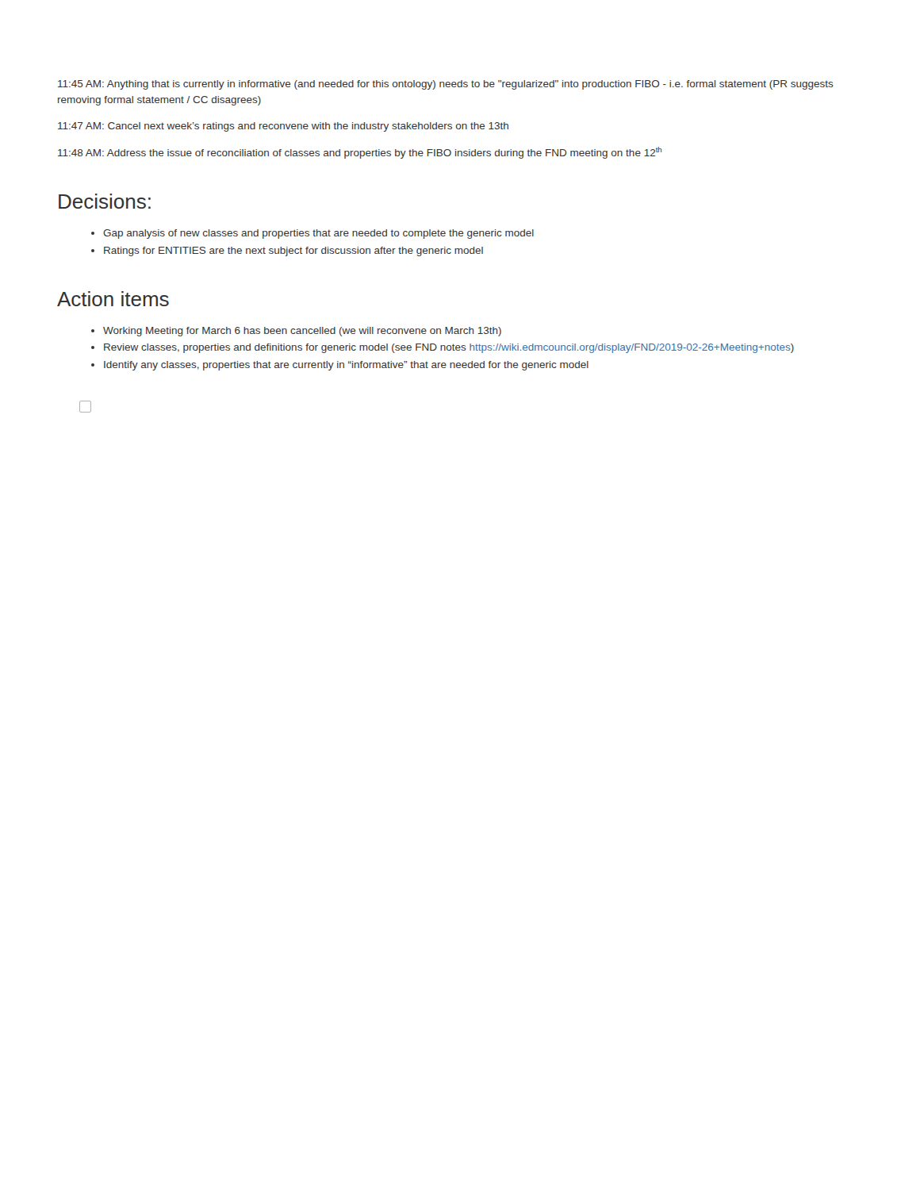11:45 AM: Anything that is currently in informative (and needed for this ontology) needs to be "regularized" into production FIBO - i.e. formal statement (PR suggests removing formal statement / CC disagrees)
11:47 AM: Cancel next week’s ratings and reconvene with the industry stakeholders on the 13th
11:48 AM: Address the issue of reconciliation of classes and properties by the FIBO insiders during the FND meeting on the 12th
Decisions:
Gap analysis of new classes and properties that are needed to complete the generic model
Ratings for ENTITIES are the next subject for discussion after the generic model
Action items
Working Meeting for March 6 has been cancelled (we will reconvene on March 13th)
Review classes, properties and definitions for generic model (see FND notes https://wiki.edmcouncil.org/display/FND/2019-02-26+Meeting+notes)
Identify any classes, properties that are currently in “informative” that are needed for the generic model